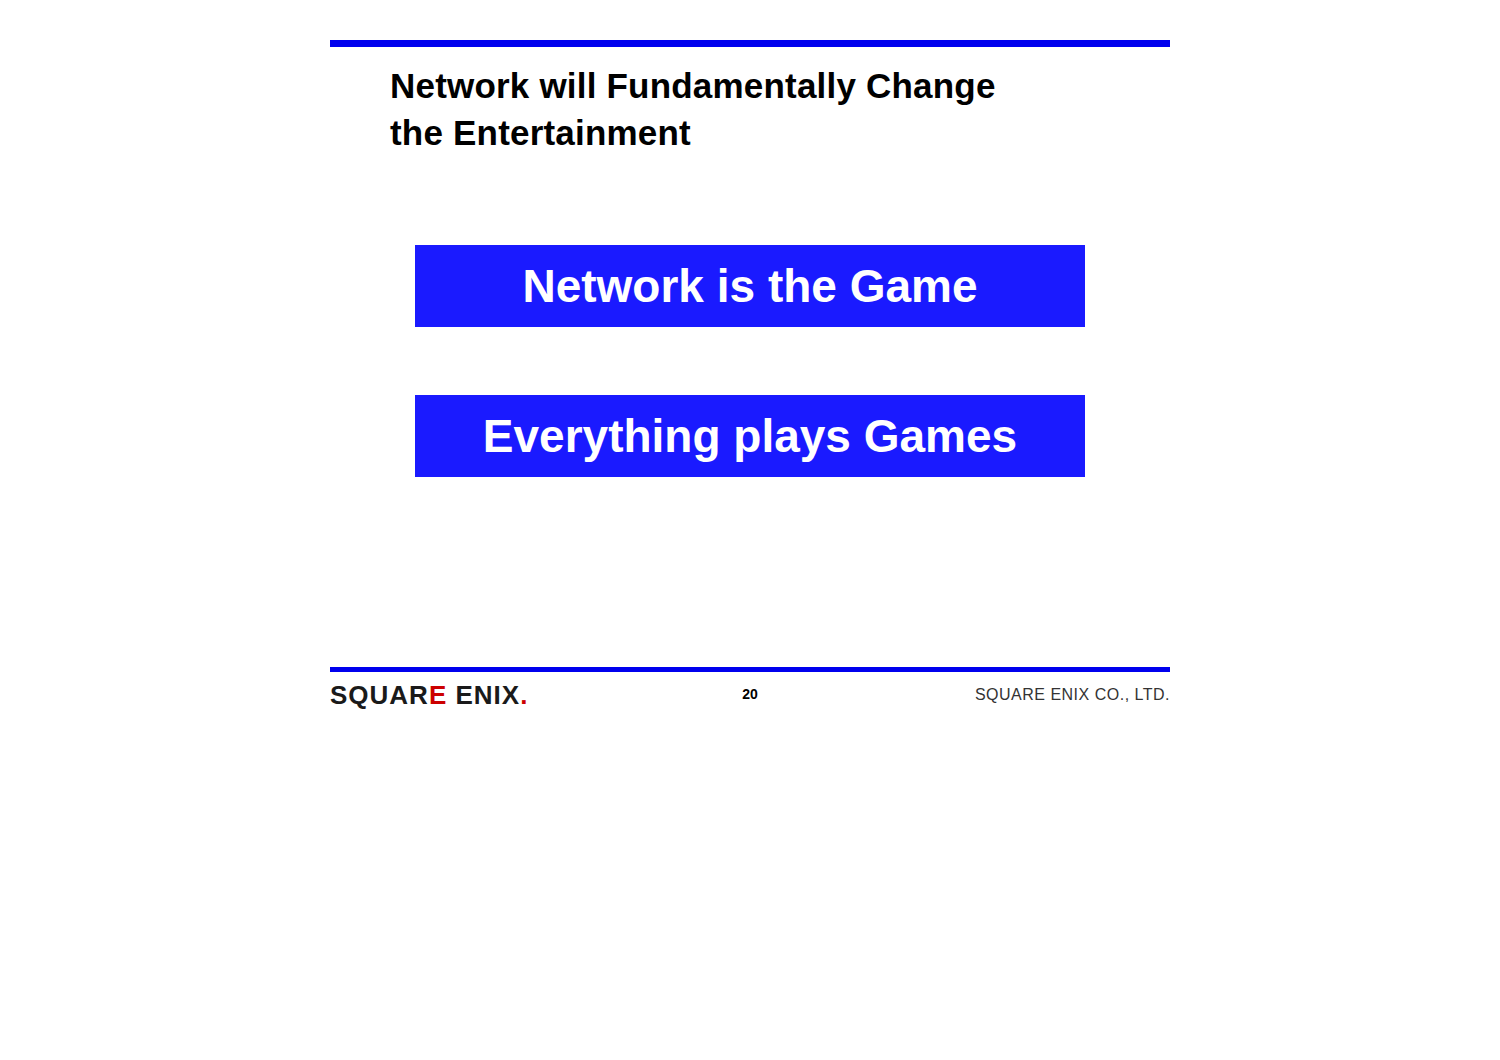Network will Fundamentally Change
the Entertainment
Network is the Game
Everything plays Games
SQUARE ENIX.
20
SQUARE ENIX CO., LTD.